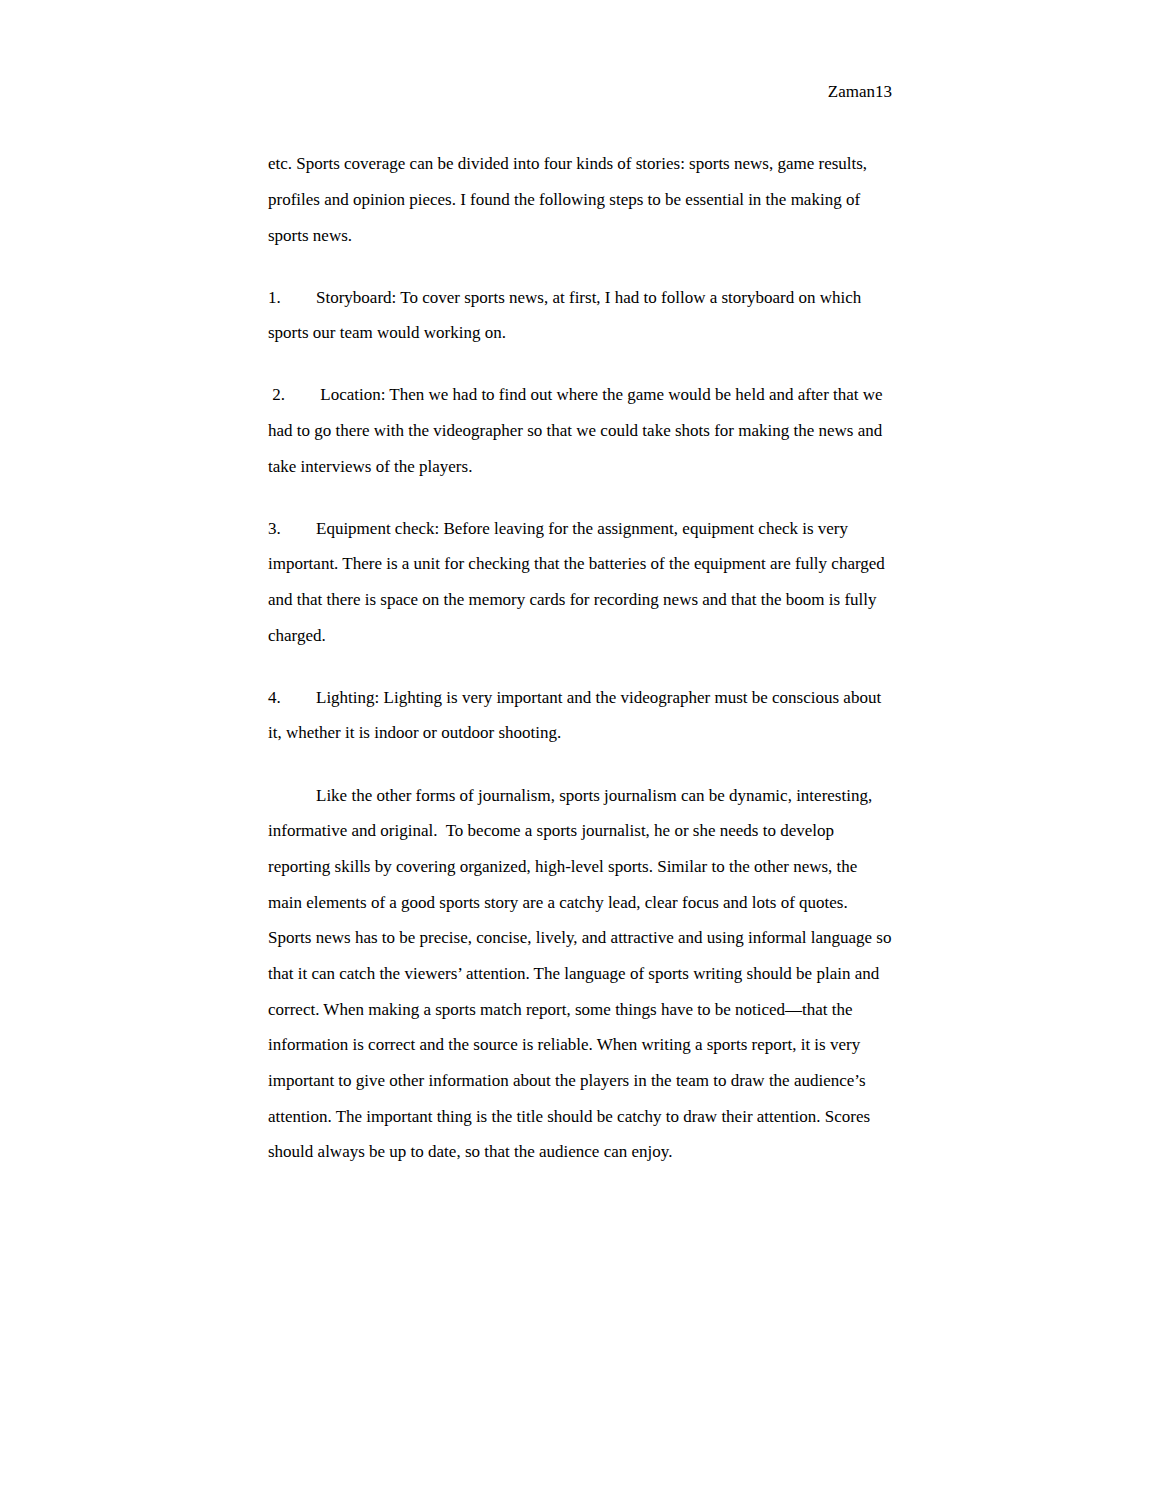Zaman13
etc. Sports coverage can be divided into four kinds of stories: sports news, game results, profiles and opinion pieces. I found the following steps to be essential in the making of sports news.
1. Storyboard: To cover sports news, at first, I had to follow a storyboard on which sports our team would working on.
2. Location: Then we had to find out where the game would be held and after that we had to go there with the videographer so that we could take shots for making the news and take interviews of the players.
3. Equipment check: Before leaving for the assignment, equipment check is very important. There is a unit for checking that the batteries of the equipment are fully charged and that there is space on the memory cards for recording news and that the boom is fully charged.
4. Lighting: Lighting is very important and the videographer must be conscious about it, whether it is indoor or outdoor shooting.
Like the other forms of journalism, sports journalism can be dynamic, interesting, informative and original. To become a sports journalist, he or she needs to develop reporting skills by covering organized, high-level sports. Similar to the other news, the main elements of a good sports story are a catchy lead, clear focus and lots of quotes. Sports news has to be precise, concise, lively, and attractive and using informal language so that it can catch the viewers’ attention. The language of sports writing should be plain and correct. When making a sports match report, some things have to be noticed—that the information is correct and the source is reliable. When writing a sports report, it is very important to give other information about the players in the team to draw the audience’s attention. The important thing is the title should be catchy to draw their attention. Scores should always be up to date, so that the audience can enjoy.